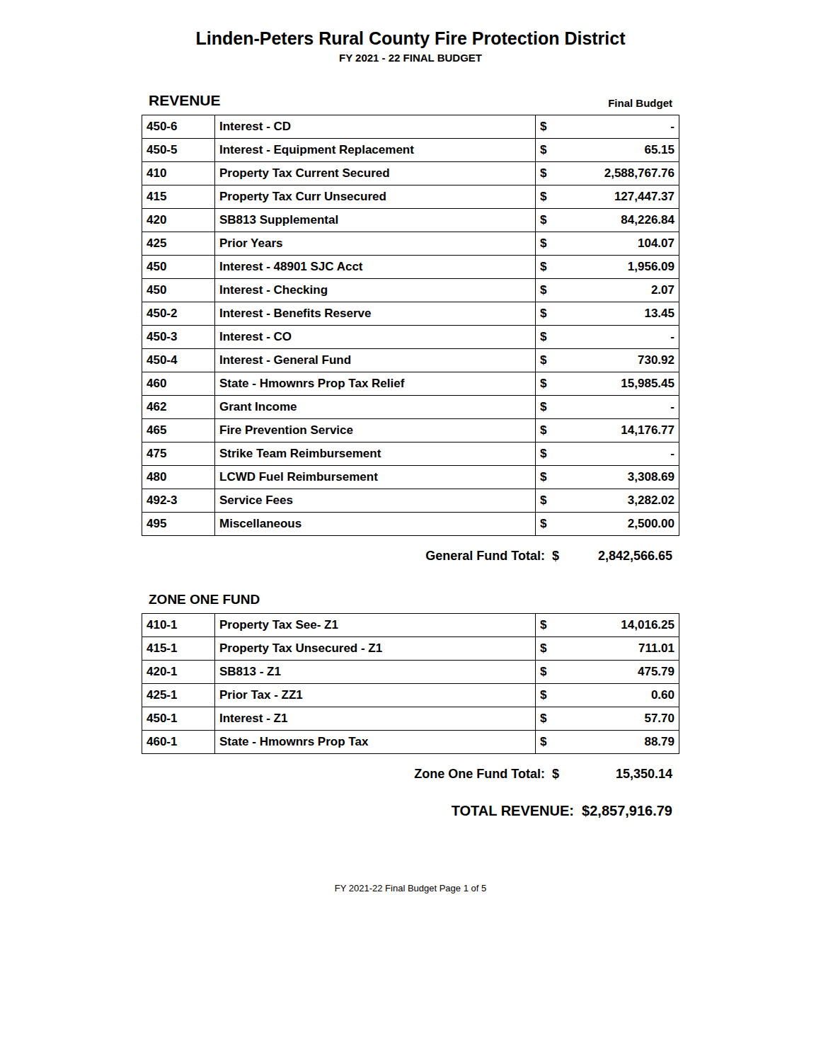Linden-Peters Rural County Fire Protection District
FY 2021 - 22 FINAL BUDGET
REVENUE Final Budget
| 450-6 | Interest - CD | $ | - |
| 450-5 | Interest - Equipment Replacement | $ | 65.15 |
| 410 | Property Tax Current Secured | $ | 2,588,767.76 |
| 415 | Property Tax Curr Unsecured | $ | 127,447.37 |
| 420 | SB813 Supplemental | $ | 84,226.84 |
| 425 | Prior Years | $ | 104.07 |
| 450 | Interest - 48901 SJC Acct | $ | 1,956.09 |
| 450 | Interest - Checking | $ | 2.07 |
| 450-2 | Interest - Benefits Reserve | $ | 13.45 |
| 450-3 | Interest - CO | $ | - |
| 450-4 | Interest - General Fund | $ | 730.92 |
| 460 | State - Hmownrs Prop Tax Relief | $ | 15,985.45 |
| 462 | Grant Income | $ | - |
| 465 | Fire Prevention Service | $ | 14,176.77 |
| 475 | Strike Team Reimbursement | $ | - |
| 480 | LCWD Fuel Reimbursement | $ | 3,308.69 |
| 492-3 | Service Fees | $ | 3,282.02 |
| 495 | Miscellaneous | $ | 2,500.00 |
General Fund Total: $2,842,566.65
ZONE ONE FUND
| 410-1 | Property Tax See- Z1 | $ | 14,016.25 |
| 415-1 | Property Tax Unsecured - Z1 | $ | 711.01 |
| 420-1 | SB813 - Z1 | $ | 475.79 |
| 425-1 | Prior Tax - ZZ1 | $ | 0.60 |
| 450-1 | Interest - Z1 | $ | 57.70 |
| 460-1 | State - Hmownrs Prop Tax | $ | 88.79 |
Zone One Fund Total: $15,350.14
TOTAL REVENUE: $2,857,916.79
FY 2021-22 Final Budget Page 1 of 5